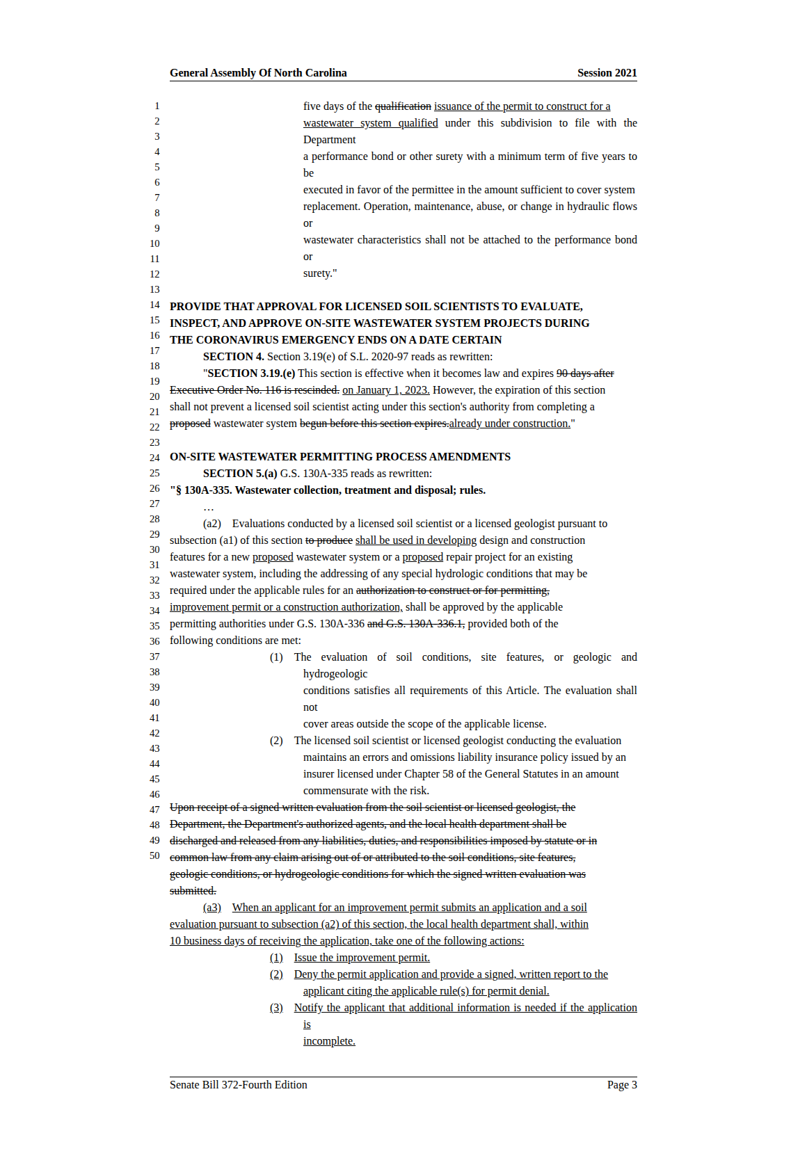General Assembly Of North Carolina Session 2021
1
2
3
4
5
6
7
8
9
10
11
12
13
14
15
16
17
18
19
20
21
22
23
24
25
26
27
28
29
30
31
32
33
34
35
36
37
38
39
40
41
42
43
44
45
46
47
48
49
50
five days of the qualification issuance of the permit to construct for a
wastewater system qualified under this subdivision to file with the Department
a performance bond or other surety with a minimum term of five years to be
executed in favor of the permittee in the amount sufficient to cover system
replacement. Operation, maintenance, abuse, or change in hydraulic flows or
wastewater characteristics shall not be attached to the performance bond or
surety."
PROVIDE THAT APPROVAL FOR LICENSED SOIL SCIENTISTS TO EVALUATE,
INSPECT, AND APPROVE ON-SITE WASTEWATER SYSTEM PROJECTS DURING
THE CORONAVIRUS EMERGENCY ENDS ON A DATE CERTAIN
SECTION 4. Section 3.19(e) of S.L. 2020-97 reads as rewritten:
"SECTION 3.19.(e) This section is effective when it becomes law and expires 90 days after
Executive Order No. 116 is rescinded. on January 1, 2023. However, the expiration of this section
shall not prevent a licensed soil scientist acting under this section's authority from completing a
proposed wastewater system begun before this section expires. already under construction."
ON-SITE WASTEWATER PERMITTING PROCESS AMENDMENTS
SECTION 5.(a) G.S. 130A-335 reads as rewritten:
"§ 130A-335. Wastewater collection, treatment and disposal; rules.
…
(a2) Evaluations conducted by a licensed soil scientist or a licensed geologist pursuant to
subsection (a1) of this section to produce shall be used in developing design and construction
features for a new proposed wastewater system or a proposed repair project for an existing
wastewater system, including the addressing of any special hydrologic conditions that may be
required under the applicable rules for an authorization to construct or for permitting,
improvement permit or a construction authorization, shall be approved by the applicable
permitting authorities under G.S. 130A-336 and G.S. 130A-336.1, provided both of the
following conditions are met:
(1) The evaluation of soil conditions, site features, or geologic and hydrogeologic
conditions satisfies all requirements of this Article. The evaluation shall not
cover areas outside the scope of the applicable license.
(2) The licensed soil scientist or licensed geologist conducting the evaluation
maintains an errors and omissions liability insurance policy issued by an
insurer licensed under Chapter 58 of the General Statutes in an amount
commensurate with the risk.
Upon receipt of a signed written evaluation from the soil scientist or licensed geologist, the
Department, the Department's authorized agents, and the local health department shall be
discharged and released from any liabilities, duties, and responsibilities imposed by statute or in
common law from any claim arising out of or attributed to the soil conditions, site features,
geologic conditions, or hydrogeologic conditions for which the signed written evaluation was
submitted.
(a3) When an applicant for an improvement permit submits an application and a soil
evaluation pursuant to subsection (a2) of this section, the local health department shall, within
10 business days of receiving the application, take one of the following actions:
(1) Issue the improvement permit.
(2) Deny the permit application and provide a signed, written report to the
applicant citing the applicable rule(s) for permit denial.
(3) Notify the applicant that additional information is needed if the application is
incomplete.
Senate Bill 372-Fourth Edition Page 3